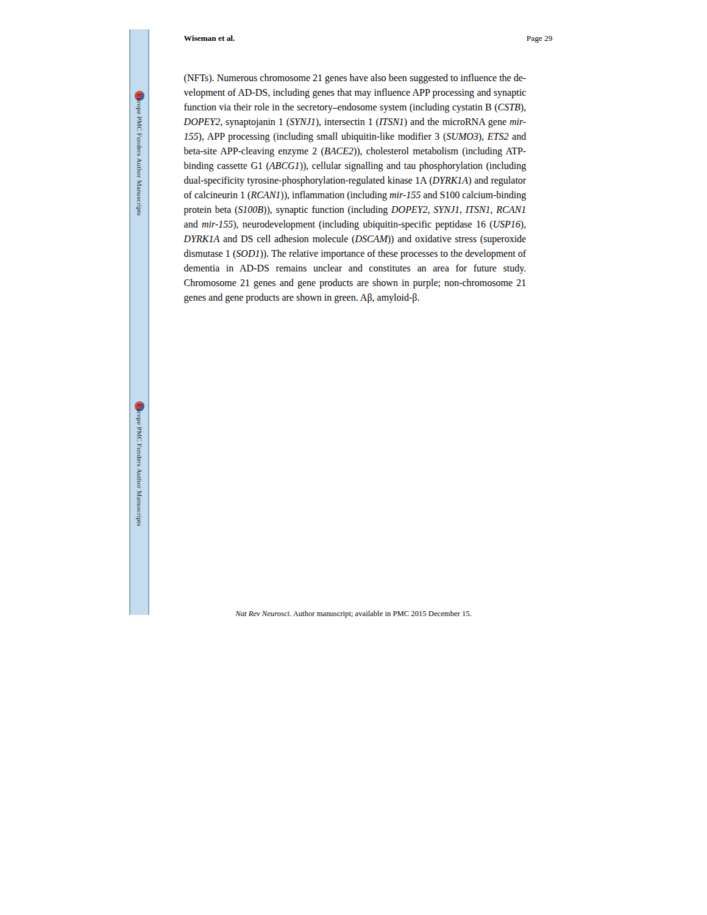Europe PMC Funders Author Manuscripts
Europe PMC Funders Author Manuscripts
Wiseman et al. Page 29
(NFTs). Numerous chromosome 21 genes have also been suggested to influence the development of AD-DS, including genes that may influence APP processing and synaptic function via their role in the secretory–endosome system (including cystatin B (CSTB), DOPEY2, synaptojanin 1 (SYNJ1), intersectin 1 (ITSN1) and the microRNA gene mir-155), APP processing (including small ubiquitin-like modifier 3 (SUMO3), ETS2 and beta-site APP-cleaving enzyme 2 (BACE2)), cholesterol metabolism (including ATP-binding cassette G1 (ABCG1)), cellular signalling and tau phosphorylation (including dual-specificity tyrosine-phosphorylation-regulated kinase 1A (DYRK1A) and regulator of calcineurin 1 (RCAN1)), inflammation (including mir-155 and S100 calcium-binding protein beta (S100B)), synaptic function (including DOPEY2, SYNJ1, ITSN1, RCAN1 and mir-155), neurodevelopment (including ubiquitin-specific peptidase 16 (USP16), DYRK1A and DS cell adhesion molecule (DSCAM)) and oxidative stress (superoxide dismutase 1 (SOD1)). The relative importance of these processes to the development of dementia in AD-DS remains unclear and constitutes an area for future study. Chromosome 21 genes and gene products are shown in purple; non-chromosome 21 genes and gene products are shown in green. Aβ, amyloid-β.
Nat Rev Neurosci. Author manuscript; available in PMC 2015 December 15.